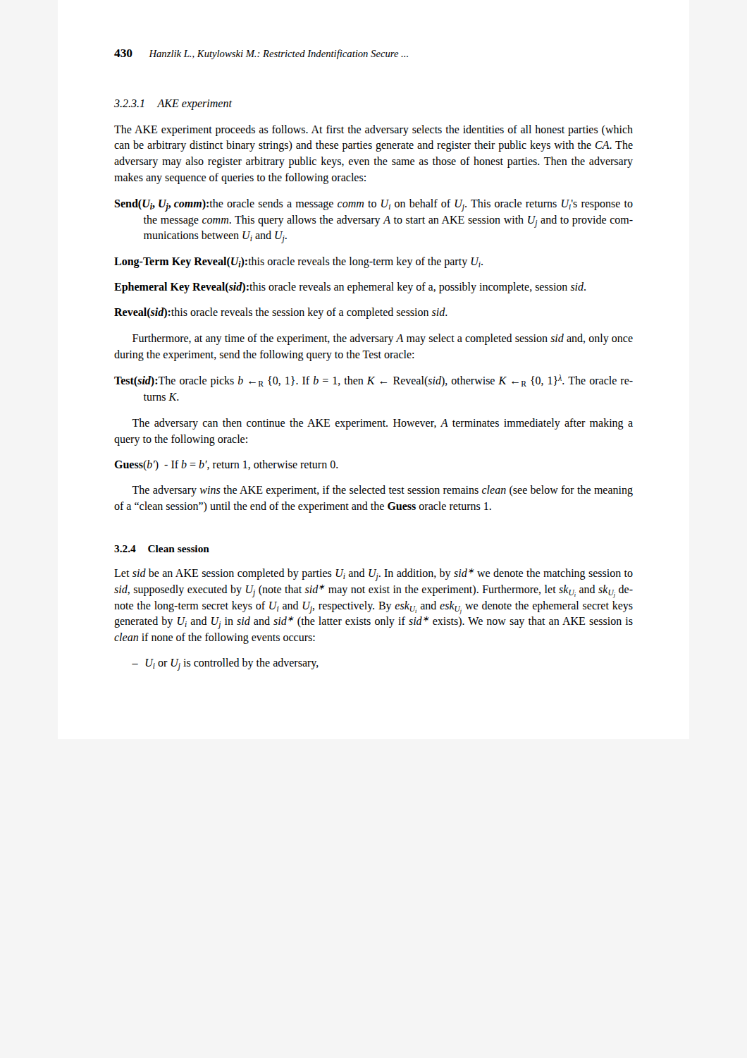430 Hanzlik L., Kutylowski M.: Restricted Indentification Secure ...
3.2.3.1 AKE experiment
The AKE experiment proceeds as follows. At first the adversary selects the identities of all honest parties (which can be arbitrary distinct binary strings) and these parties generate and register their public keys with the CA. The adversary may also register arbitrary public keys, even the same as those of honest parties. Then the adversary makes any sequence of queries to the following oracles:
Send(Ui, Uj, comm):
the oracle sends a message comm to Ui on behalf of Uj. This oracle returns Ui's response to the message comm. This query allows the adversary A to start an AKE session with Uj and to provide communications between Ui and Uj.
Long-Term Key Reveal(Ui):
this oracle reveals the long-term key of the party Ui.
Ephemeral Key Reveal(sid):
this oracle reveals an ephemeral key of a, possibly incomplete, session sid.
Reveal(sid):
this oracle reveals the session key of a completed session sid.
Furthermore, at any time of the experiment, the adversary A may select a completed session sid and, only once during the experiment, send the following query to the Test oracle:
Test(sid):
The oracle picks b ←R {0, 1}. If b = 1, then K ← Reveal(sid), otherwise K ←R {0, 1}λ. The oracle returns K.
The adversary can then continue the AKE experiment. However, A terminates immediately after making a query to the following oracle:
Guess(b′) - If b = b′, return 1, otherwise return 0.
The adversary wins the AKE experiment, if the selected test session remains clean (see below for the meaning of a “clean session”) until the end of the experiment and the Guess oracle returns 1.
3.2.4 Clean session
Let sid be an AKE session completed by parties Ui and Uj. In addition, by sid∗ we denote the matching session to sid, supposedly executed by Uj (note that sid∗ may not exist in the experiment). Furthermore, let skUi and skUj denote the long-term secret keys of Ui and Uj, respectively. By eskUi and eskUj we denote the ephemeral secret keys generated by Ui and Uj in sid and sid∗ (the latter exists only if sid∗ exists). We now say that an AKE session is clean if none of the following events occurs:
Ui or Uj is controlled by the adversary,